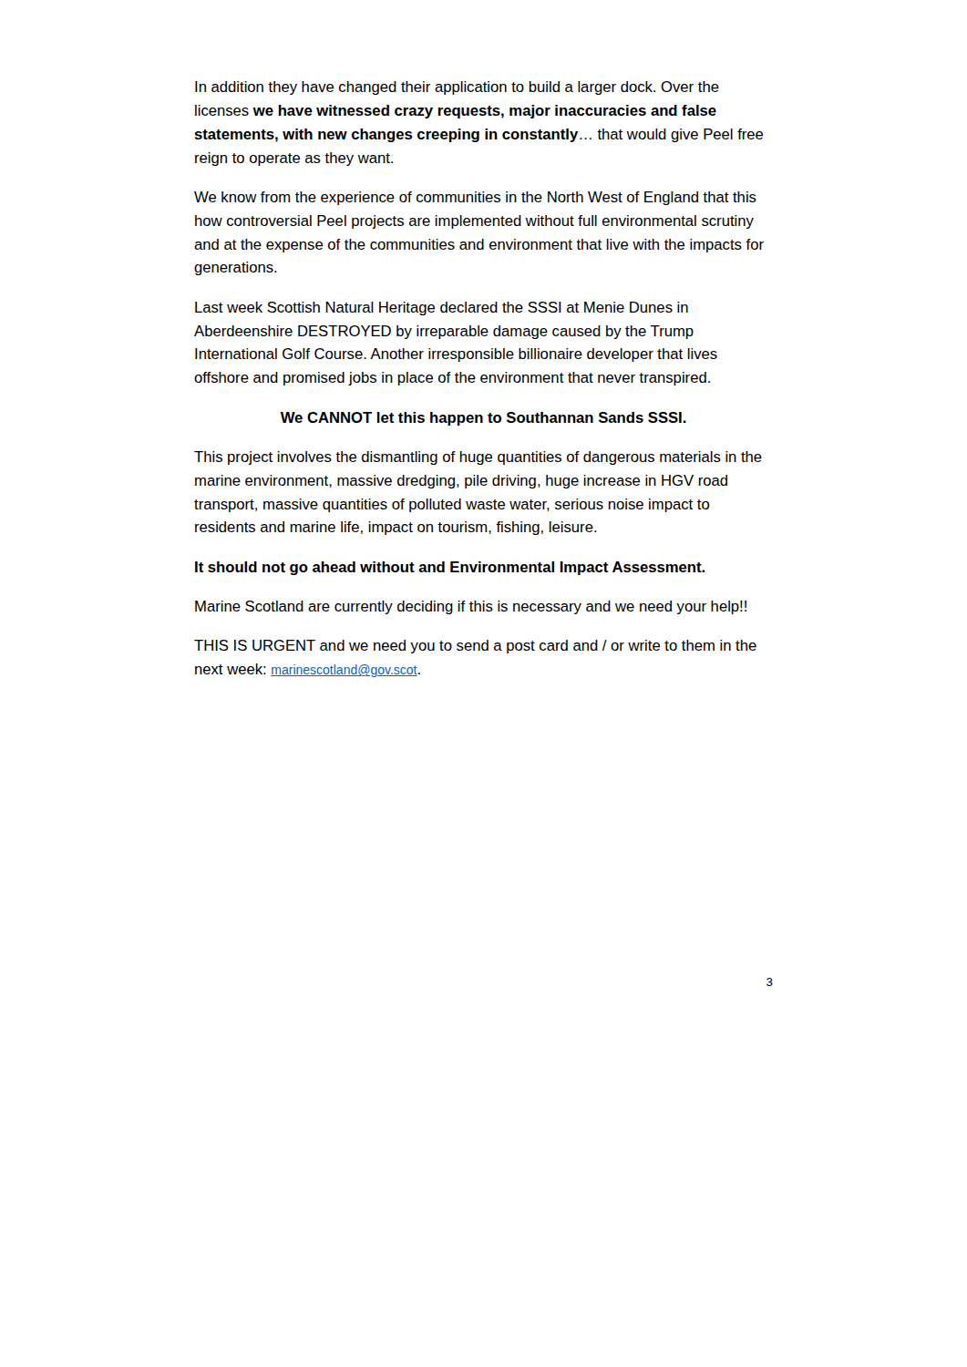In addition they have changed their application to build a larger dock. Over the licenses we have witnessed crazy requests, major inaccuracies and false statements, with new changes creeping in constantly… that would give Peel free reign to operate as they want.
We know from the experience of communities in the North West of England that this how controversial Peel projects are implemented without full environmental scrutiny and at the expense of the communities and environment that live with the impacts for generations.
Last week Scottish Natural Heritage declared the SSSI at Menie Dunes in Aberdeenshire DESTROYED by irreparable damage caused by the Trump International Golf Course. Another irresponsible billionaire developer that lives offshore and promised jobs in place of the environment that never transpired.
We CANNOT let this happen to Southannan Sands SSSI.
This project involves the dismantling of huge quantities of dangerous materials in the marine environment, massive dredging, pile driving, huge increase in HGV road transport, massive quantities of polluted waste water, serious noise impact to residents and marine life, impact on tourism, fishing, leisure.
It should not go ahead without and Environmental Impact Assessment.
Marine Scotland are currently deciding if this is necessary and we need your help!!
THIS IS URGENT and we need you to send a post card and / or write to them in the next week: marinescotland@gov.scot.
3